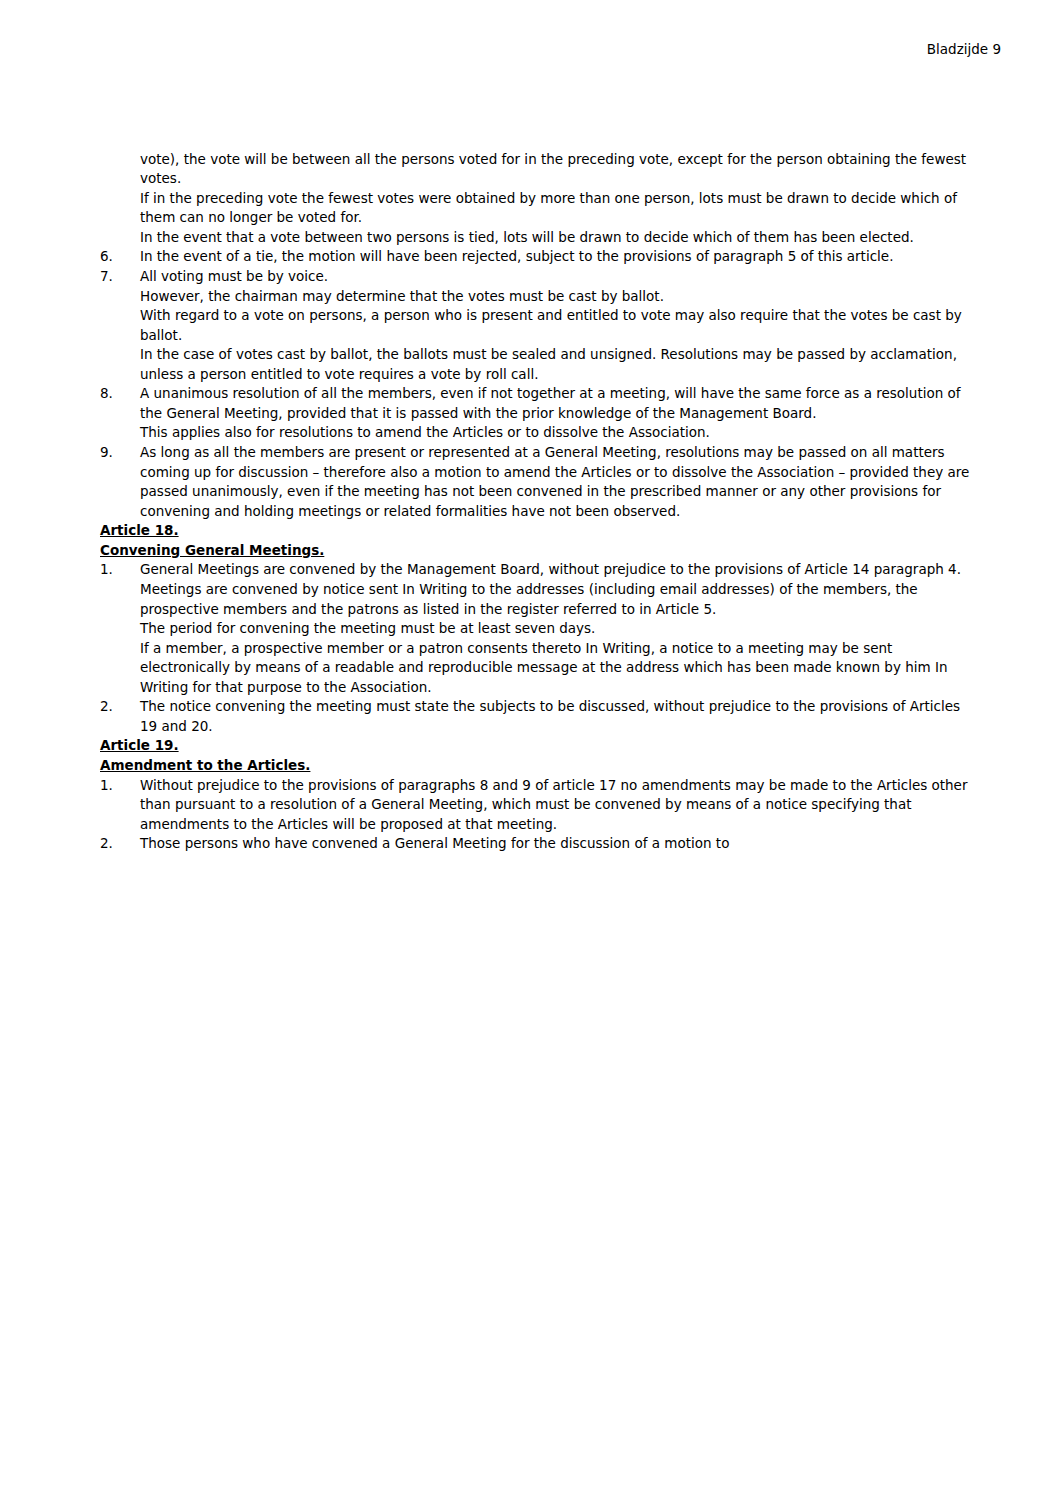Bladzijde 9
vote), the vote will be between all the persons voted for in the preceding vote, except for the person obtaining the fewest votes.
If in the preceding vote the fewest votes were obtained by more than one person, lots must be drawn to decide which of them can no longer be voted for.
In the event that a vote between two persons is tied, lots will be drawn to decide which of them has been elected.
6. In the event of a tie, the motion will have been rejected, subject to the provisions of paragraph 5 of this article.
7. All voting must be by voice.
However, the chairman may determine that the votes must be cast by ballot.
With regard to a vote on persons, a person who is present and entitled to vote may also require that the votes be cast by ballot.
In the case of votes cast by ballot, the ballots must be sealed and unsigned. Resolutions may be passed by acclamation, unless a person entitled to vote requires a vote by roll call.
8. A unanimous resolution of all the members, even if not together at a meeting, will have the same force as a resolution of the General Meeting, provided that it is passed with the prior knowledge of the Management Board.
This applies also for resolutions to amend the Articles or to dissolve the Association.
9. As long as all the members are present or represented at a General Meeting, resolutions may be passed on all matters coming up for discussion – therefore also a motion to amend the Articles or to dissolve the Association – provided they are passed unanimously, even if the meeting has not been convened in the prescribed manner or any other provisions for convening and holding meetings or related formalities have not been observed.
Article 18.
Convening General Meetings.
1. General Meetings are convened by the Management Board, without prejudice to the provisions of Article 14 paragraph 4.
Meetings are convened by notice sent In Writing to the addresses (including email addresses) of the members, the prospective members and the patrons as listed in the register referred to in Article 5.
The period for convening the meeting must be at least seven days.
If a member, a prospective member or a patron consents thereto In Writing, a notice to a meeting may be sent electronically by means of a readable and reproducible message at the address which has been made known by him In Writing for that purpose to the Association.
2. The notice convening the meeting must state the subjects to be discussed, without prejudice to the provisions of Articles 19 and 20.
Article 19.
Amendment to the Articles.
1. Without prejudice to the provisions of paragraphs 8 and 9 of article 17 no amendments may be made to the Articles other than pursuant to a resolution of a General Meeting, which must be convened by means of a notice specifying that amendments to the Articles will be proposed at that meeting.
2. Those persons who have convened a General Meeting for the discussion of a motion to